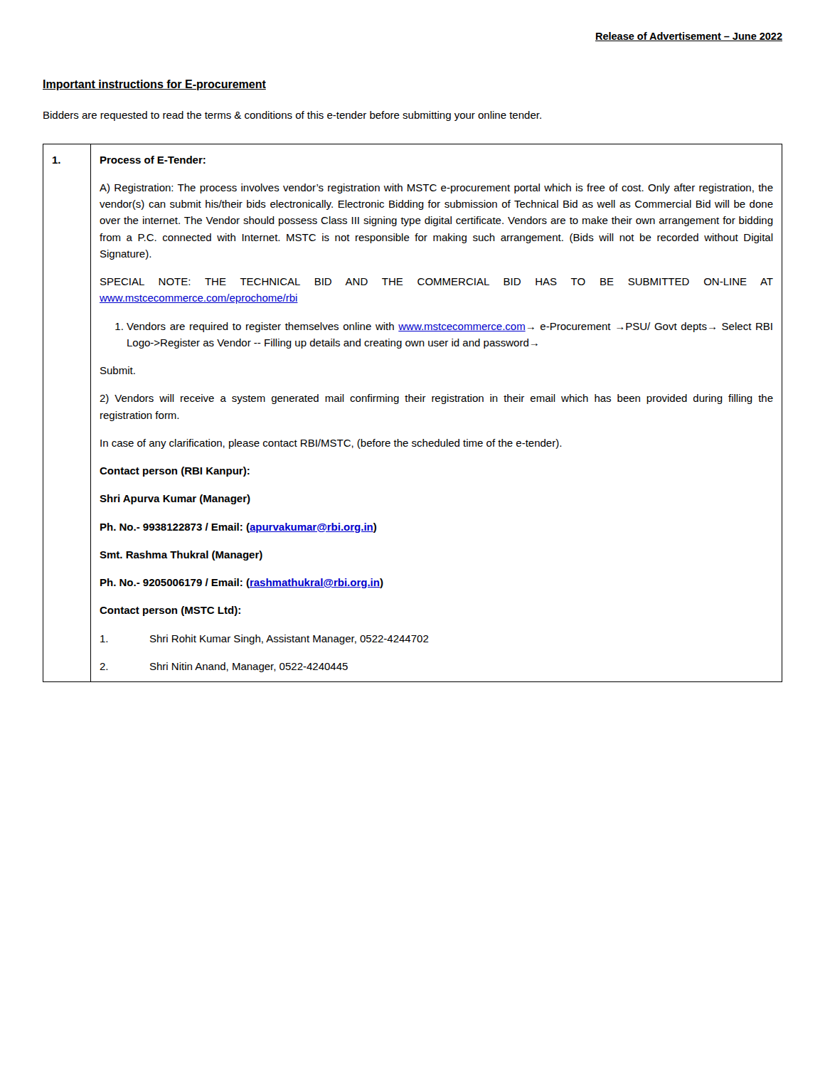Release of Advertisement – June 2022
Important instructions for E-procurement
Bidders are requested to read the terms & conditions of this e-tender before submitting your online tender.
| 1. | Process of E-Tender: A) Registration: The process involves vendor’s registration with MSTC e-procurement portal which is free of cost. Only after registration, the vendor(s) can submit his/their bids electronically. Electronic Bidding for submission of Technical Bid as well as Commercial Bid will be done over the internet. The Vendor should possess Class III signing type digital certificate. Vendors are to make their own arrangement for bidding from a P.C. connected with Internet. MSTC is not responsible for making such arrangement. (Bids will not be recorded without Digital Signature). SPECIAL NOTE: THE TECHNICAL BID AND THE COMMERCIAL BID HAS TO BE SUBMITTED ON-LINE AT www.mstcecommerce.com/eprochome/rbi Vendors are required to register themselves online with www.mstcecommerce.com → e-Procurement →PSU/ Govt depts→ Select RBI Logo->Register as Vendor -- Filling up details and creating own user id and password→ Submit. 2) Vendors will receive a system generated mail confirming their registration in their email which has been provided during filling the registration form. In case of any clarification, please contact RBI/MSTC, (before the scheduled time of the e-tender). Contact person (RBI Kanpur): Shri Apurva Kumar (Manager) Ph. No.- 9938122873 / Email: ( apurvakumar@rbi.org.in ) Smt. Rashma Thukral (Manager) Ph. No.- 9205006179 / Email: ( rashmathukral@rbi.org.in ) Contact person (MSTC Ltd): 1. Shri Rohit Kumar Singh, Assistant Manager, 0522-4244702 2. Shri Nitin Anand, Manager, 0522-4240445 |